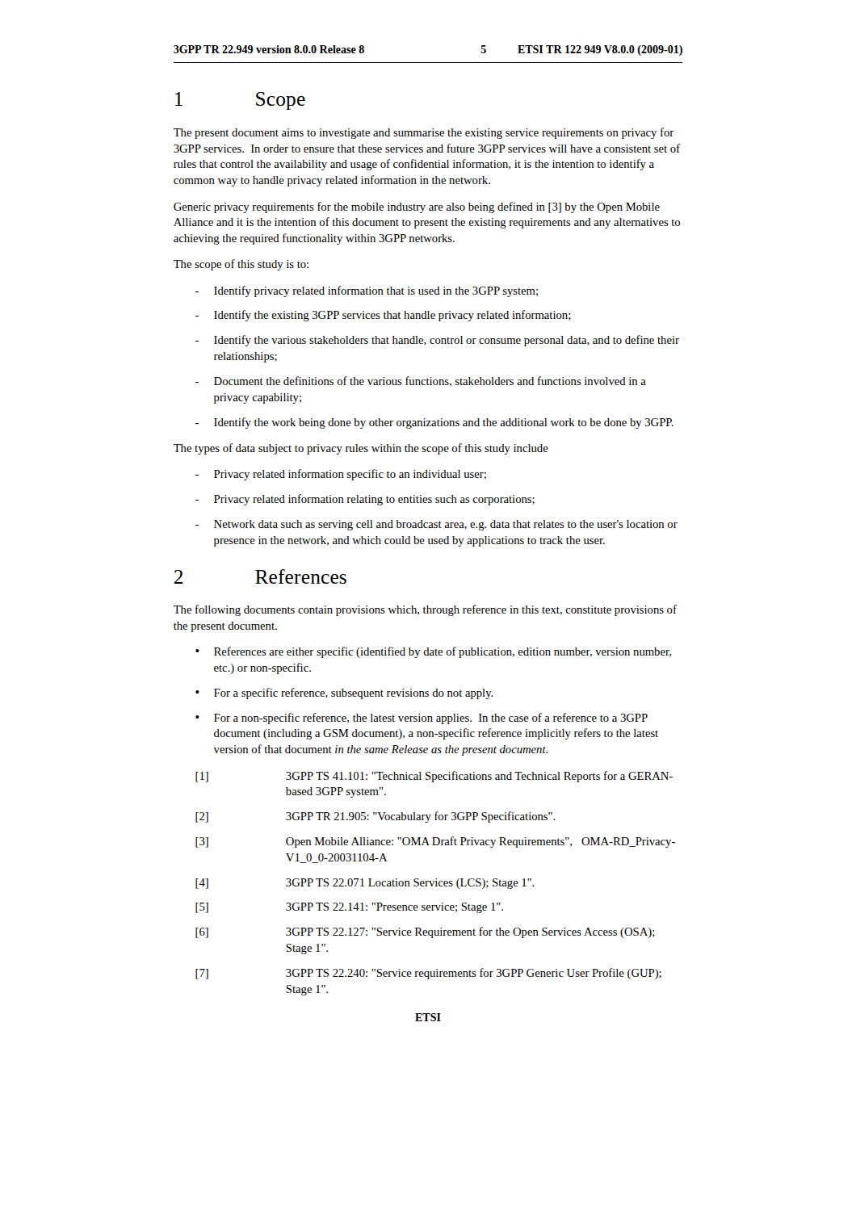3GPP TR 22.949 version 8.0.0 Release 8
5
ETSI TR 122 949 V8.0.0 (2009-01)
1 Scope
The present document aims to investigate and summarise the existing service requirements on privacy for 3GPP services. In order to ensure that these services and future 3GPP services will have a consistent set of rules that control the availability and usage of confidential information, it is the intention to identify a common way to handle privacy related information in the network.
Generic privacy requirements for the mobile industry are also being defined in [3] by the Open Mobile Alliance and it is the intention of this document to present the existing requirements and any alternatives to achieving the required functionality within 3GPP networks.
The scope of this study is to:
Identify privacy related information that is used in the 3GPP system;
Identify the existing 3GPP services that handle privacy related information;
Identify the various stakeholders that handle, control or consume personal data, and to define their relationships;
Document the definitions of the various functions, stakeholders and functions involved in a privacy capability;
Identify the work being done by other organizations and the additional work to be done by 3GPP.
The types of data subject to privacy rules within the scope of this study include
Privacy related information specific to an individual user;
Privacy related information relating to entities such as corporations;
Network data such as serving cell and broadcast area, e.g. data that relates to the user's location or presence in the network, and which could be used by applications to track the user.
2 References
The following documents contain provisions which, through reference in this text, constitute provisions of the present document.
References are either specific (identified by date of publication, edition number, version number, etc.) or non-specific.
For a specific reference, subsequent revisions do not apply.
For a non-specific reference, the latest version applies. In the case of a reference to a 3GPP document (including a GSM document), a non-specific reference implicitly refers to the latest version of that document in the same Release as the present document.
[1]
3GPP TS 41.101: "Technical Specifications and Technical Reports for a GERAN-based 3GPP system".
[2]
3GPP TR 21.905: "Vocabulary for 3GPP Specifications".
[3]
Open Mobile Alliance: "OMA Draft Privacy Requirements", OMA-RD_Privacy-V1_0_0-20031104-A
[4]
3GPP TS 22.071 Location Services (LCS); Stage 1".
[5]
3GPP TS 22.141: "Presence service; Stage 1".
[6]
3GPP TS 22.127: "Service Requirement for the Open Services Access (OSA); Stage 1".
[7]
3GPP TS 22.240: "Service requirements for 3GPP Generic User Profile (GUP); Stage 1".
ETSI